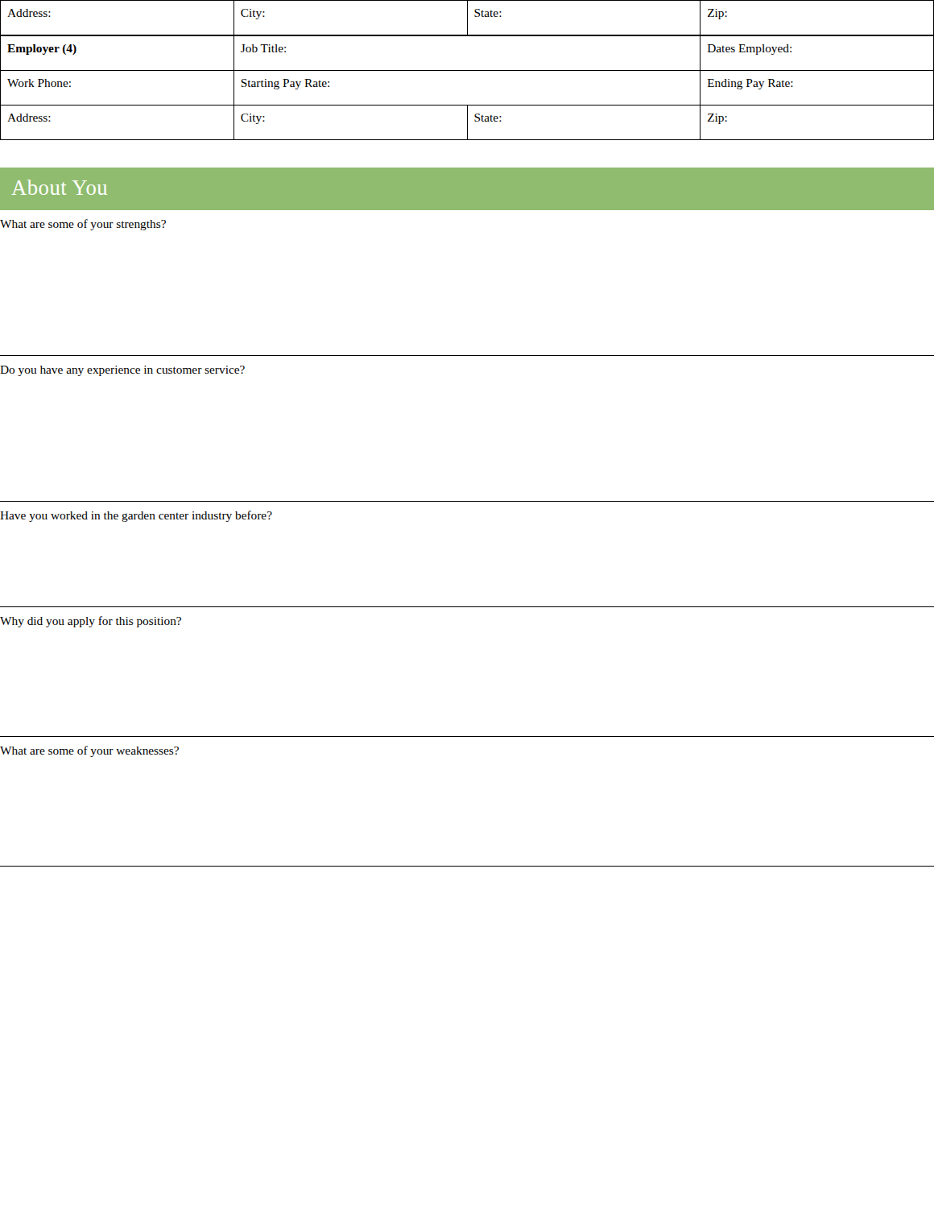| Address: | City: | State: | Zip: |
| Employer (4) | Job Title: | Dates Employed: |
| Work Phone: | Starting Pay Rate: | Ending Pay Rate: |
| Address: | City: | State: | Zip: |
About You
What are some of your strengths?
Do you have any experience in customer service?
Have you worked in the garden center industry before?
Why did you apply for this position?
What are some of your weaknesses?